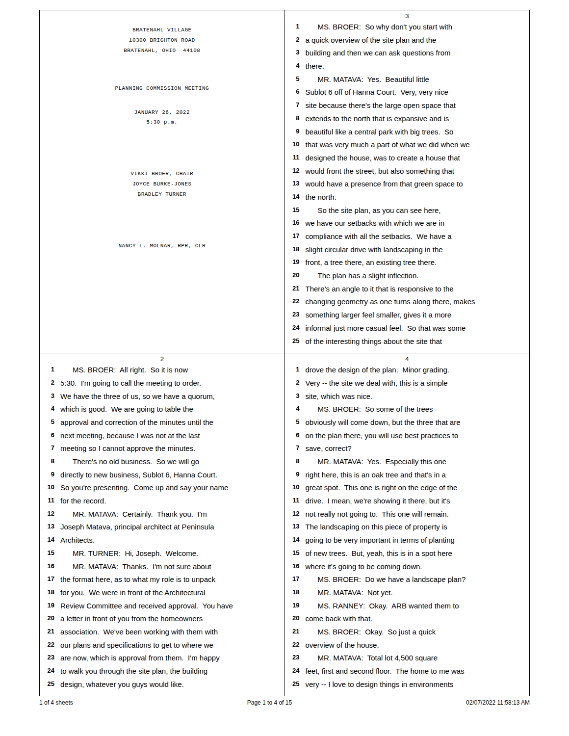| BRATENAHL VILLAGE 10300 BRIGHTON ROAD BRATENAHL, OHIO 44108 PLANNING COMMISSION MEETING JANUARY 26, 2022 5:30 p.m. VIKKI BROER, CHAIR JOYCE BURKE-JONES BRADLEY TURNER NANCY L. MOLNAR, RPR, CLR | 3 MS. BROER: So why don't you start with a quick overview of the site plan and the building and then we can ask questions from there. MR. MATAVA: Yes. Beautiful little Sublot 6 off of Hanna Court. Very, very nice site because there's the large open space that extends to the north that is expansive and is beautiful like a central park with big trees. So that was very much a part of what we did when we designed the house, was to create a house that would front the street, but also something that would have a presence from that green space to the north. So the site plan, as you can see here, we have our setbacks with which we are in compliance with all the setbacks. We have a slight circular drive with landscaping in the front, a tree there, an existing tree there. The plan has a slight inflection. There's an angle to it that is responsive to the changing geometry as one turns along there, makes something larger feel smaller, gives it a more informal just more casual feel. So that was some of the interesting things about the site that |
| 2 MS. BROER: All right. So it is now 5:30. I'm going to call the meeting to order. We have the three of us, so we have a quorum, which is good. We are going to table the approval and correction of the minutes until the next meeting, because I was not at the last meeting so I cannot approve the minutes. There's no old business. So we will go directly to new business, Sublot 6, Hanna Court. So you're presenting. Come up and say your name for the record. MR. MATAVA: Certainly. Thank you. I'm Joseph Matava, principal architect at Peninsula Architects. MR. TURNER: Hi, Joseph. Welcome. MR. MATAVA: Thanks. I'm not sure about the format here, as to what my role is to unpack for you. We were in front of the Architectural Review Committee and received approval. You have a letter in front of you from the homeowners association. We've been working with them with our plans and specifications to get to where we are now, which is approval from them. I'm happy to walk you through the site plan, the building design, whatever you guys would like. | 4 drove the design of the plan. Minor grading. Very -- the site we deal with, this is a simple site, which was nice. MS. BROER: So some of the trees obviously will come down, but the three that are on the plan there, you will use best practices to save, correct? MR. MATAVA: Yes. Especially this one right here, this is an oak tree and that's in a great spot. This one is right on the edge of the drive. I mean, we're showing it there, but it's not really not going to. This one will remain. The landscaping on this piece of property is going to be very important in terms of planting of new trees. But, yeah, this is in a spot here where it's going to be coming down. MS. BROER: Do we have a landscape plan? MR. MATAVA: Not yet. MS. RANNEY: Okay. ARB wanted them to come back with that. MS. BROER: Okay. So just a quick overview of the house. MR. MATAVA: Total lot 4,500 square feet, first and second floor. The home to me was very -- I love to design things in environments |
1 of 4 sheets
Page 1 to 4 of 15
02/07/2022 11:58:13 AM